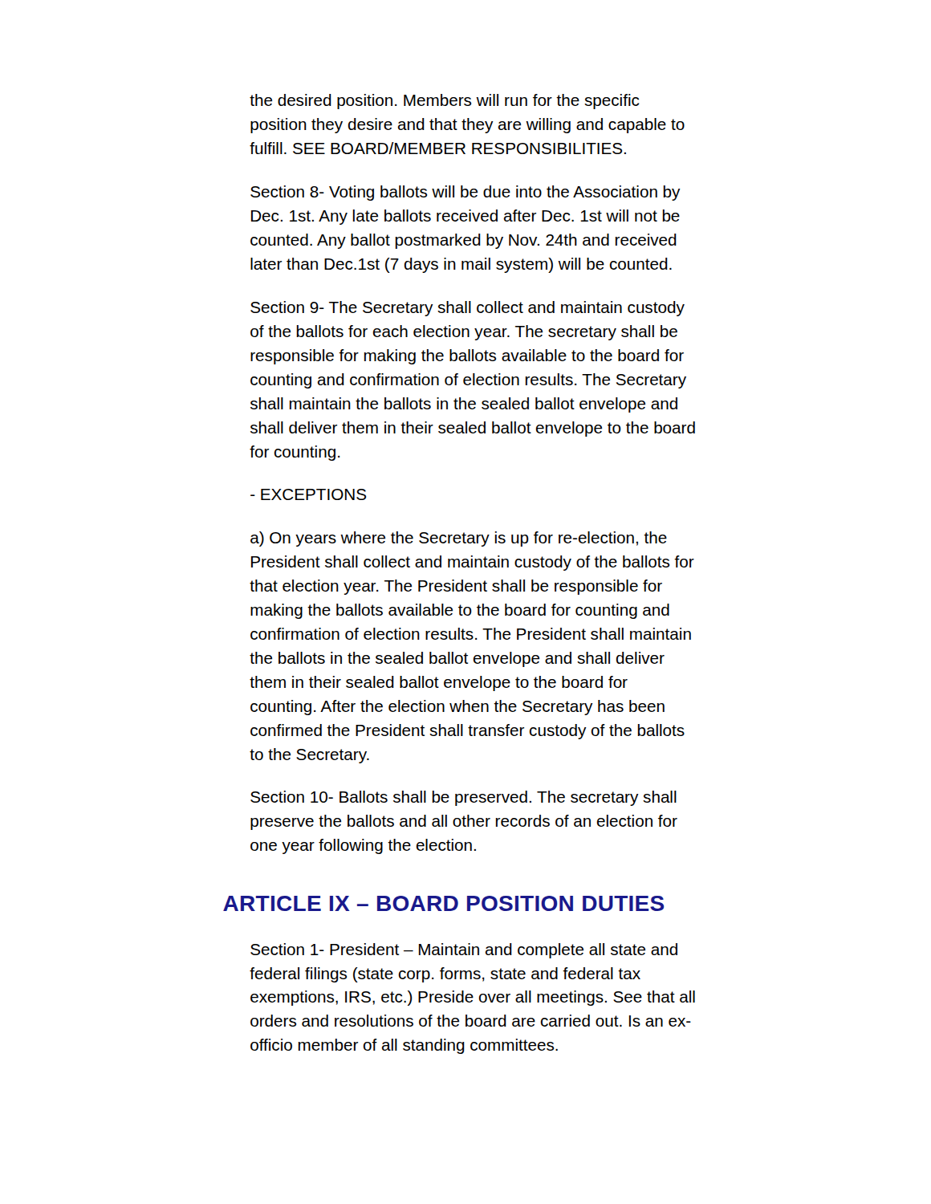the desired position. Members will run for the specific position they desire and that they are willing and capable to fulfill. SEE BOARD/MEMBER RESPONSIBILITIES.
Section 8- Voting ballots will be due into the Association by Dec. 1st. Any late ballots received after Dec. 1st will not be counted. Any ballot postmarked by Nov. 24th and received later than Dec.1st (7 days in mail system) will be counted.
Section 9- The Secretary shall collect and maintain custody of the ballots for each election year. The secretary shall be responsible for making the ballots available to the board for counting and confirmation of election results. The Secretary shall maintain the ballots in the sealed ballot envelope and shall deliver them in their sealed ballot envelope to the board for counting.
- EXCEPTIONS
a) On years where the Secretary is up for re-election, the President shall collect and maintain custody of the ballots for that election year. The President shall be responsible for making the ballots available to the board for counting and confirmation of election results. The President shall maintain the ballots in the sealed ballot envelope and shall deliver them in their sealed ballot envelope to the board for counting. After the election when the Secretary has been confirmed the President shall transfer custody of the ballots to the Secretary.
Section 10- Ballots shall be preserved. The secretary shall preserve the ballots and all other records of an election for one year following the election.
ARTICLE IX – BOARD POSITION DUTIES
Section 1- President – Maintain and complete all state and federal filings (state corp. forms, state and federal tax exemptions, IRS, etc.) Preside over all meetings. See that all orders and resolutions of the board are carried out. Is an ex-officio member of all standing committees.